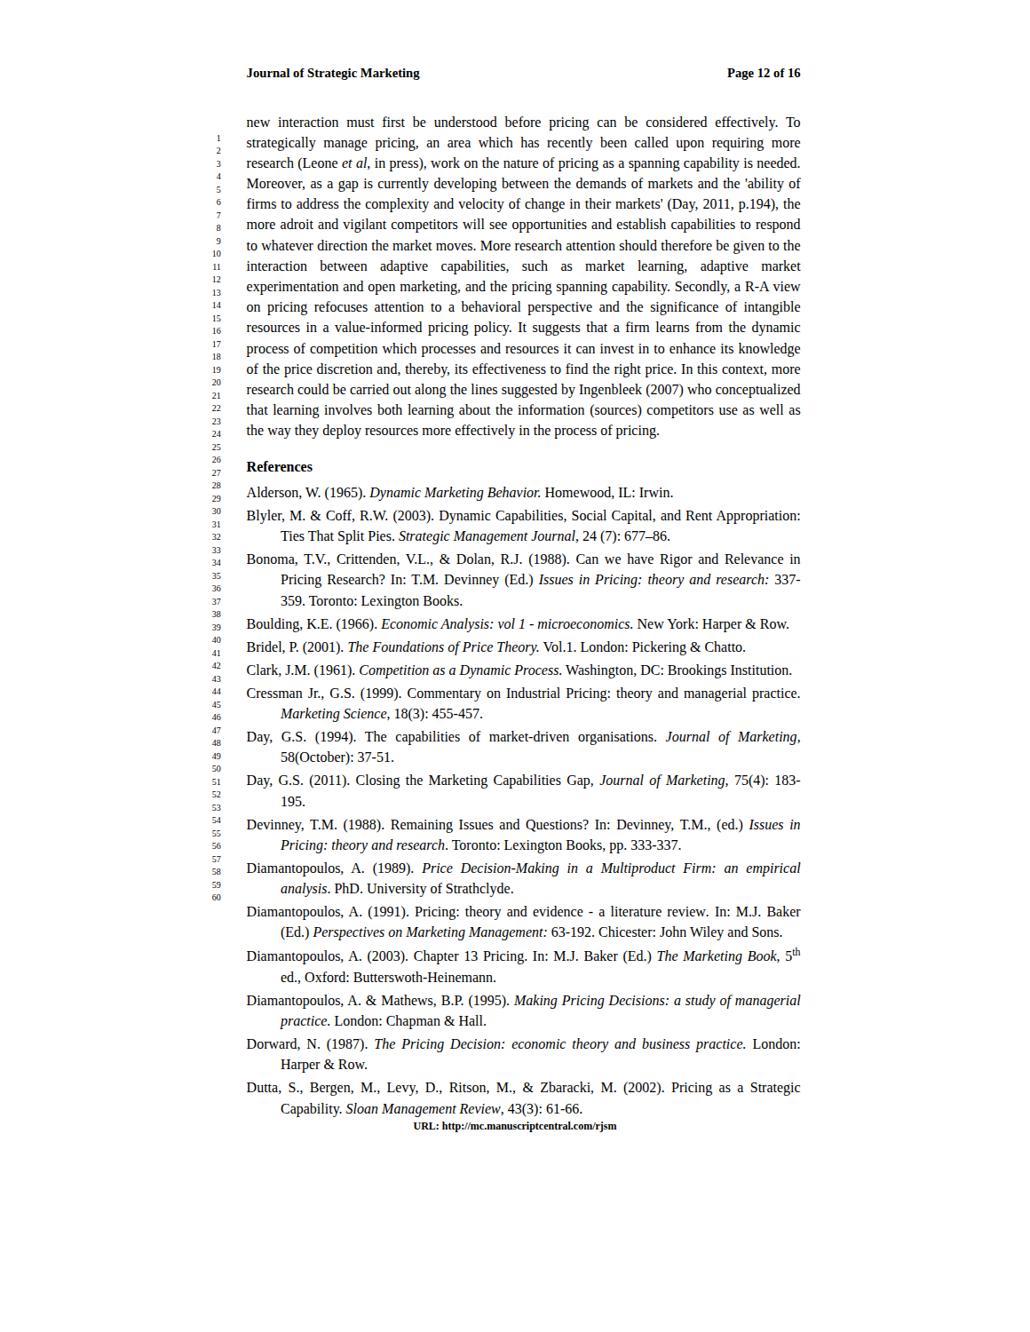Journal of Strategic Marketing Page 12 of 16
12345 678910 1112131415 1617181920 2122232425 2627282930 3132333435 3637383940 4142434445 4647484950 5152535455 5657585960
new interaction must first be understood before pricing can be considered effectively. To strategically manage pricing, an area which has recently been called upon requiring more research (Leone et al, in press), work on the nature of pricing as a spanning capability is needed. Moreover, as a gap is currently developing between the demands of markets and the 'ability of firms to address the complexity and velocity of change in their markets' (Day, 2011, p.194), the more adroit and vigilant competitors will see opportunities and establish capabilities to respond to whatever direction the market moves. More research attention should therefore be given to the interaction between adaptive capabilities, such as market learning, adaptive market experimentation and open marketing, and the pricing spanning capability. Secondly, a R-A view on pricing refocuses attention to a behavioral perspective and the significance of intangible resources in a value-informed pricing policy. It suggests that a firm learns from the dynamic process of competition which processes and resources it can invest in to enhance its knowledge of the price discretion and, thereby, its effectiveness to find the right price. In this context, more research could be carried out along the lines suggested by Ingenbleek (2007) who conceptualized that learning involves both learning about the information (sources) competitors use as well as the way they deploy resources more effectively in the process of pricing.
References
Alderson, W. (1965). Dynamic Marketing Behavior. Homewood, IL: Irwin.
Blyler, M. & Coff, R.W. (2003). Dynamic Capabilities, Social Capital, and Rent Appropriation: Ties That Split Pies. Strategic Management Journal, 24 (7): 677–86.
Bonoma, T.V., Crittenden, V.L., & Dolan, R.J. (1988). Can we have Rigor and Relevance in Pricing Research? In: T.M. Devinney (Ed.) Issues in Pricing: theory and research: 337-359. Toronto: Lexington Books.
Boulding, K.E. (1966). Economic Analysis: vol 1 - microeconomics. New York: Harper & Row.
Bridel, P. (2001). The Foundations of Price Theory. Vol.1. London: Pickering & Chatto.
Clark, J.M. (1961). Competition as a Dynamic Process. Washington, DC: Brookings Institution.
Cressman Jr., G.S. (1999). Commentary on Industrial Pricing: theory and managerial practice. Marketing Science, 18(3): 455-457.
Day, G.S. (1994). The capabilities of market-driven organisations. Journal of Marketing, 58(October): 37-51.
Day, G.S. (2011). Closing the Marketing Capabilities Gap, Journal of Marketing, 75(4): 183-195.
Devinney, T.M. (1988). Remaining Issues and Questions? In: Devinney, T.M., (ed.) Issues in Pricing: theory and research. Toronto: Lexington Books, pp. 333-337.
Diamantopoulos, A. (1989). Price Decision-Making in a Multiproduct Firm: an empirical analysis. PhD. University of Strathclyde.
Diamantopoulos, A. (1991). Pricing: theory and evidence - a literature review. In: M.J. Baker (Ed.) Perspectives on Marketing Management: 63-192. Chicester: John Wiley and Sons.
Diamantopoulos, A. (2003). Chapter 13 Pricing. In: M.J. Baker (Ed.) The Marketing Book, 5th ed., Oxford: Butterswoth-Heinemann.
Diamantopoulos, A. & Mathews, B.P. (1995). Making Pricing Decisions: a study of managerial practice. London: Chapman & Hall.
Dorward, N. (1987). The Pricing Decision: economic theory and business practice. London: Harper & Row.
Dutta, S., Bergen, M., Levy, D., Ritson, M., & Zbaracki, M. (2002). Pricing as a Strategic Capability. Sloan Management Review, 43(3): 61-66.
URL: http://mc.manuscriptcentral.com/rjsm